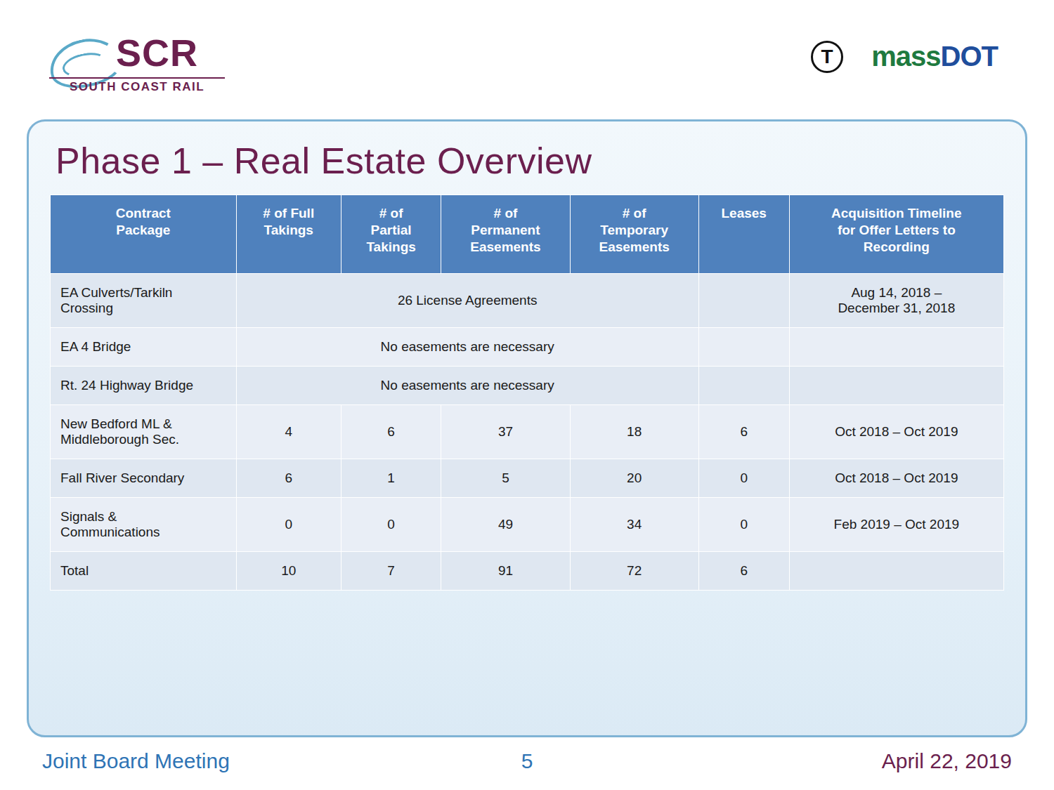SCR
SOUTH COAST RAIL
mass DOT
Phase 1 – Real Estate Overview
| Contract Package | # of Full Takings | # of Partial Takings | # of Permanent Easements | # of Temporary Easements | Leases | Acquisition Timeline for Offer Letters to Recording |
| --- | --- | --- | --- | --- | --- | --- |
| EA Culverts/Tarkiln Crossing | 26 License Agreements | | Aug 14, 2018 – December 31, 2018 |
| EA 4 Bridge | No easements are necessary | | |
| Rt. 24 Highway Bridge | No easements are necessary | | |
| New Bedford ML & Middleborough Sec. | 4 | 6 | 37 | 18 | 6 | Oct 2018 – Oct 2019 |
| Fall River Secondary | 6 | 1 | 5 | 20 | 0 | Oct 2018 – Oct 2019 |
| Signals & Communications | 0 | 0 | 49 | 34 | 0 | Feb 2019 – Oct 2019 |
| Total | 10 | 7 | 91 | 72 | 6 | |
Joint Board Meeting
5
April 22, 2019